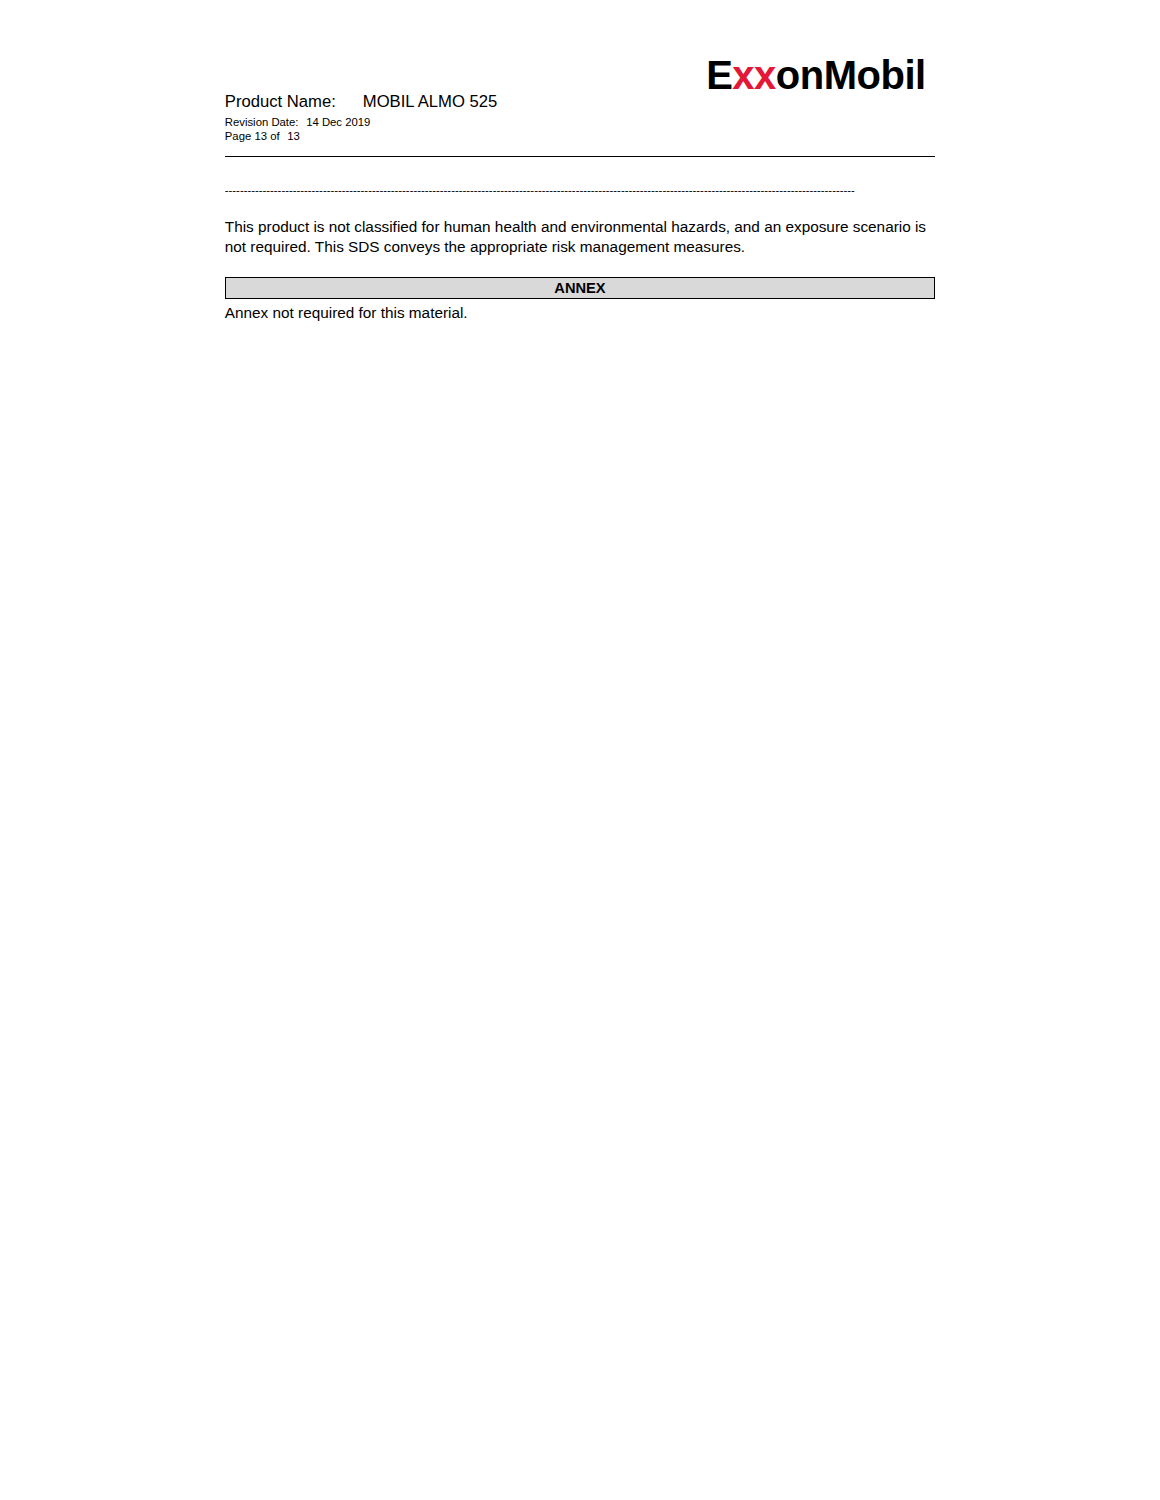Product Name: MOBIL ALMO 525
Revision Date: 14 Dec 2019
Page 13 of 13
ExxonMobil
-----------------------------------------------------------------------------------------------------------------------------------------------------------------------
This product is not classified for human health and environmental hazards, and an exposure scenario is not required. This SDS conveys the appropriate risk management measures.
ANNEX
Annex not required for this material.